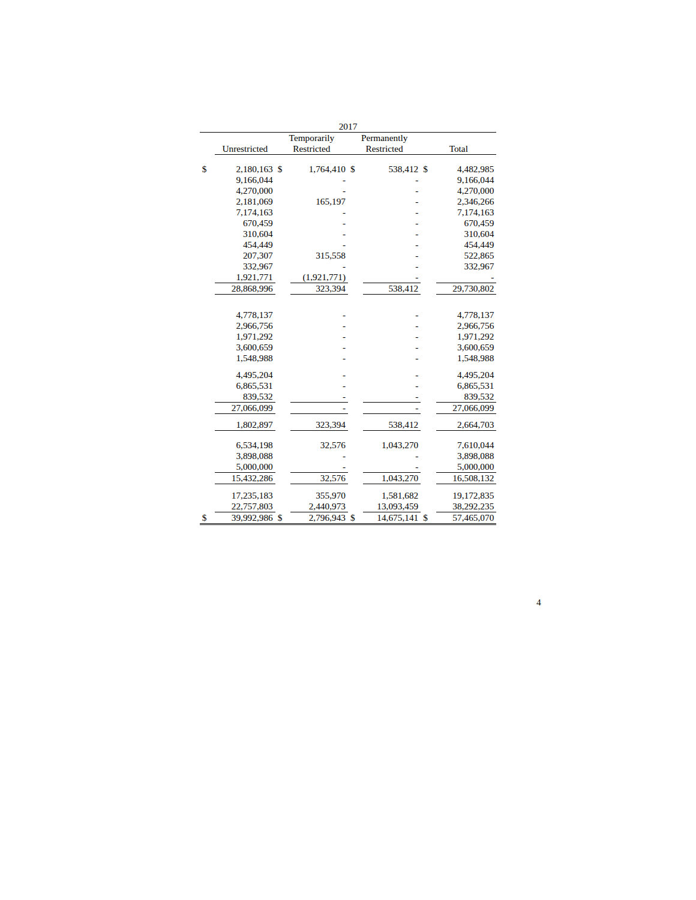| 2017 |
| | | Temporarily | Permanently | | |
| | Unrestricted | Restricted | Restricted | Total |
| $ | 2,180,163 | $ | 1,764,410 | $ | 538,412 | $ | 4,482,985 |
| | 9,166,044 | | - | | - | | 9,166,044 |
| | 4,270,000 | | - | | - | | 4,270,000 |
| | 2,181,069 | | 165,197 | | - | | 2,346,266 |
| | 7,174,163 | | - | | - | | 7,174,163 |
| | 670,459 | | - | | - | | 670,459 |
| | 310,604 | | - | | - | | 310,604 |
| | 454,449 | | - | | - | | 454,449 |
| | 207,307 | | 315,558 | | - | | 522,865 |
| | 332,967 | | - | | - | | 332,967 |
| | 1,921,771 | | (1,921,771) | | - | | - |
| | 28,868,996 | | 323,394 | | 538,412 | | 29,730,802 |
| | 4,778,137 | | - | | - | | 4,778,137 |
| | 2,966,756 | | - | | - | | 2,966,756 |
| | 1,971,292 | | - | | - | | 1,971,292 |
| | 3,600,659 | | - | | - | | 3,600,659 |
| | 1,548,988 | | - | | - | | 1,548,988 |
| | 4,495,204 | | - | | - | | 4,495,204 |
| | 6,865,531 | | - | | - | | 6,865,531 |
| | 839,532 | | - | | - | | 839,532 |
| | 27,066,099 | | - | | - | | 27,066,099 |
| | 1,802,897 | | 323,394 | | 538,412 | | 2,664,703 |
| | 6,534,198 | | 32,576 | | 1,043,270 | | 7,610,044 |
| | 3,898,088 | | - | | - | | 3,898,088 |
| | 5,000,000 | | - | | - | | 5,000,000 |
| | 15,432,286 | | 32,576 | | 1,043,270 | | 16,508,132 |
| | 17,235,183 | | 355,970 | | 1,581,682 | | 19,172,835 |
| | 22,757,803 | | 2,440,973 | | 13,093,459 | | 38,292,235 |
| $ | 39,992,986 | $ | 2,796,943 | $ | 14,675,141 | $ | 57,465,070 |
4